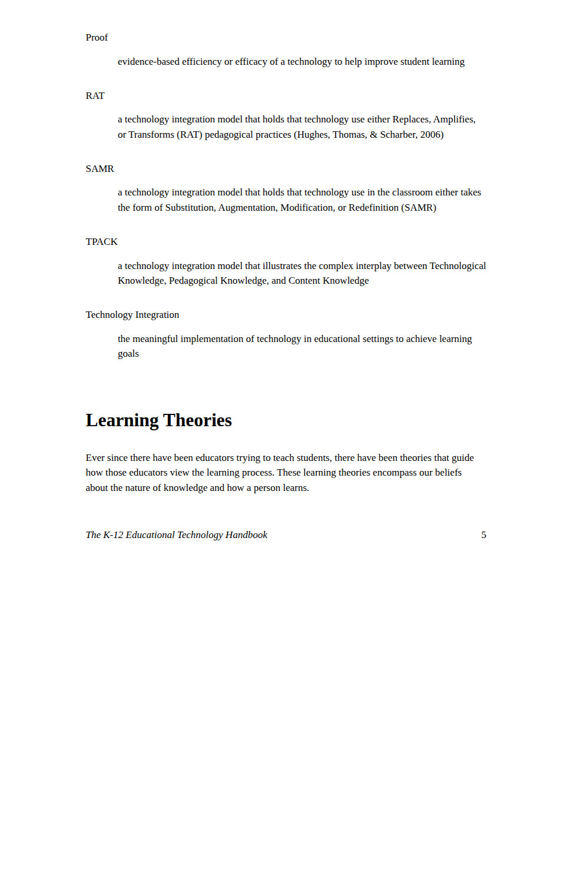Proof
evidence-based efficiency or efficacy of a technology to help improve student learning
RAT
a technology integration model that holds that technology use either Replaces, Amplifies, or Transforms (RAT) pedagogical practices (Hughes, Thomas, & Scharber, 2006)
SAMR
a technology integration model that holds that technology use in the classroom either takes the form of Substitution, Augmentation, Modification, or Redefinition (SAMR)
TPACK
a technology integration model that illustrates the complex interplay between Technological Knowledge, Pedagogical Knowledge, and Content Knowledge
Technology Integration
the meaningful implementation of technology in educational settings to achieve learning goals
Learning Theories
Ever since there have been educators trying to teach students, there have been theories that guide how those educators view the learning process. These learning theories encompass our beliefs about the nature of knowledge and how a person learns.
The K-12 Educational Technology Handbook 5